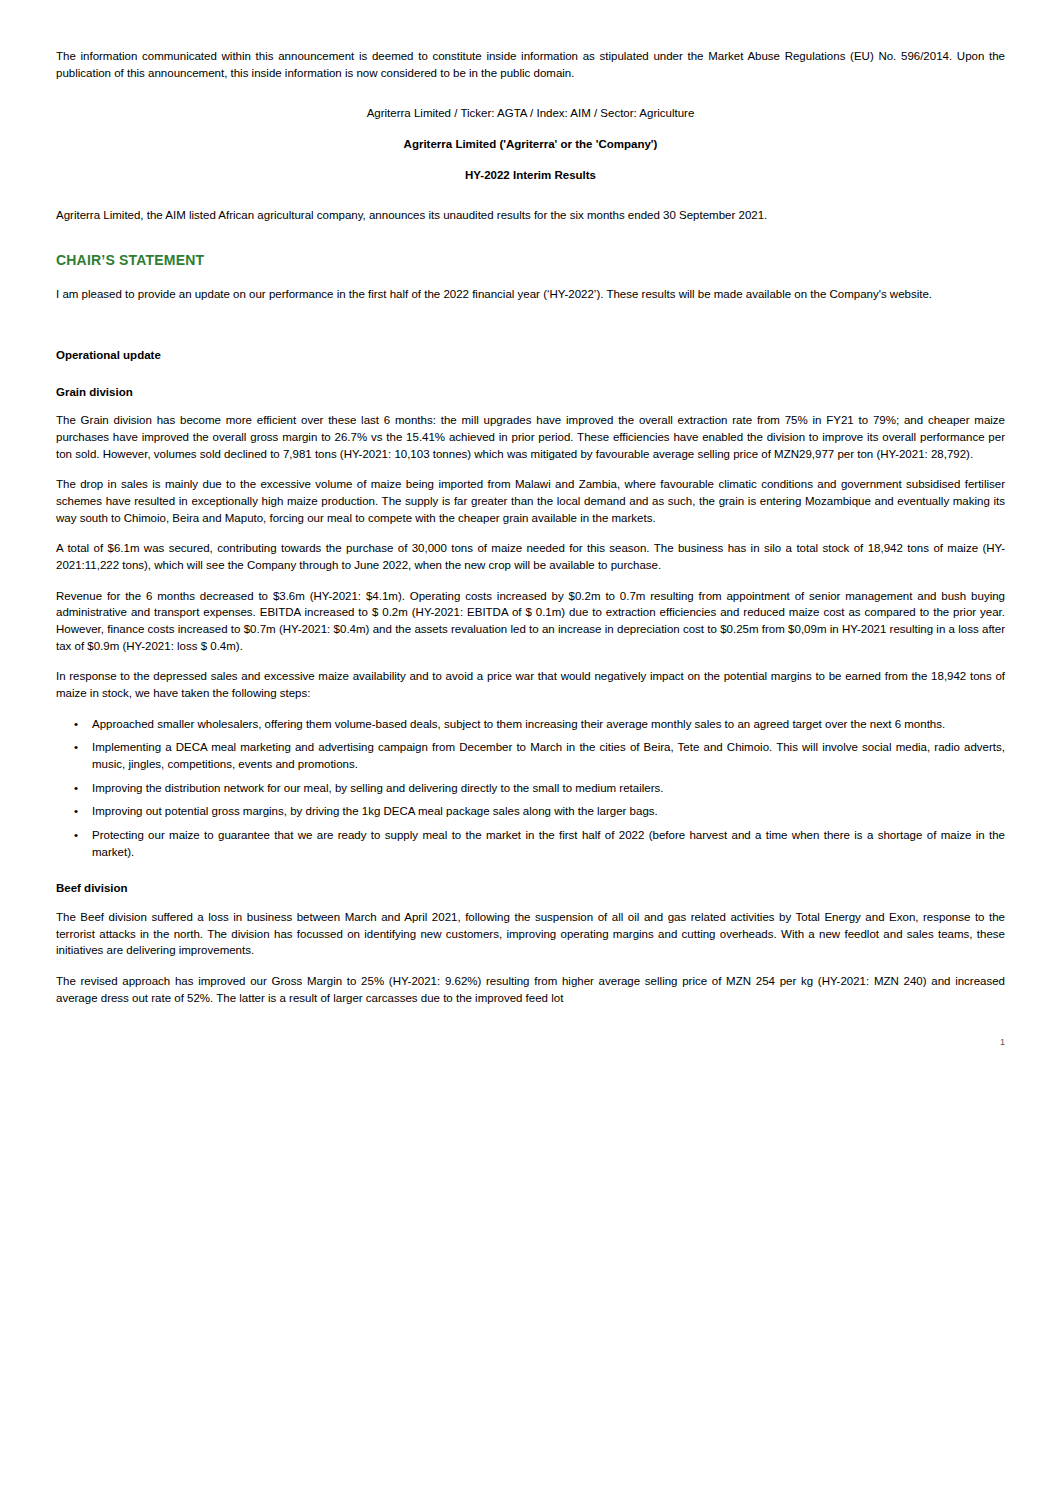The information communicated within this announcement is deemed to constitute inside information as stipulated under the Market Abuse Regulations (EU) No. 596/2014. Upon the publication of this announcement, this inside information is now considered to be in the public domain.
Agriterra Limited / Ticker: AGTA / Index: AIM / Sector: Agriculture
Agriterra Limited ('Agriterra' or the 'Company')
HY-2022 Interim Results
Agriterra Limited, the AIM listed African agricultural company, announces its unaudited results for the six months ended 30 September 2021.
CHAIR’S STATEMENT
I am pleased to provide an update on our performance in the first half of the 2022 financial year (‘HY-2022’). These results will be made available on the Company's website.
Operational update
Grain division
The Grain division has become more efficient over these last 6 months: the mill upgrades have improved the overall extraction rate from 75% in FY21 to 79%; and cheaper maize purchases have improved the overall gross margin to 26.7% vs the 15.41% achieved in prior period. These efficiencies have enabled the division to improve its overall performance per ton sold. However, volumes sold declined to 7,981 tons (HY-2021: 10,103 tonnes) which was mitigated by favourable average selling price of MZN29,977 per ton (HY-2021: 28,792).
The drop in sales is mainly due to the excessive volume of maize being imported from Malawi and Zambia, where favourable climatic conditions and government subsidised fertiliser schemes have resulted in exceptionally high maize production. The supply is far greater than the local demand and as such, the grain is entering Mozambique and eventually making its way south to Chimoio, Beira and Maputo, forcing our meal to compete with the cheaper grain available in the markets.
A total of $6.1m was secured, contributing towards the purchase of 30,000 tons of maize needed for this season. The business has in silo a total stock of 18,942 tons of maize (HY-2021:11,222 tons), which will see the Company through to June 2022, when the new crop will be available to purchase.
Revenue for the 6 months decreased to $3.6m (HY-2021: $4.1m). Operating costs increased by $0.2m to 0.7m resulting from appointment of senior management and bush buying administrative and transport expenses. EBITDA increased to $ 0.2m (HY-2021: EBITDA of $ 0.1m) due to extraction efficiencies and reduced maize cost as compared to the prior year. However, finance costs increased to $0.7m (HY-2021: $0.4m) and the assets revaluation led to an increase in depreciation cost to $0.25m from $0,09m in HY-2021 resulting in a loss after tax of $0.9m (HY-2021: loss $ 0.4m).
In response to the depressed sales and excessive maize availability and to avoid a price war that would negatively impact on the potential margins to be earned from the 18,942 tons of maize in stock, we have taken the following steps:
Approached smaller wholesalers, offering them volume-based deals, subject to them increasing their average monthly sales to an agreed target over the next 6 months.
Implementing a DECA meal marketing and advertising campaign from December to March in the cities of Beira, Tete and Chimoio. This will involve social media, radio adverts, music, jingles, competitions, events and promotions.
Improving the distribution network for our meal, by selling and delivering directly to the small to medium retailers.
Improving out potential gross margins, by driving the 1kg DECA meal package sales along with the larger bags.
Protecting our maize to guarantee that we are ready to supply meal to the market in the first half of 2022 (before harvest and a time when there is a shortage of maize in the market).
Beef division
The Beef division suffered a loss in business between March and April 2021, following the suspension of all oil and gas related activities by Total Energy and Exon, response to the terrorist attacks in the north. The division has focussed on identifying new customers, improving operating margins and cutting overheads. With a new feedlot and sales teams, these initiatives are delivering improvements.
The revised approach has improved our Gross Margin to 25% (HY-2021: 9.62%) resulting from higher average selling price of MZN 254 per kg (HY-2021: MZN 240) and increased average dress out rate of 52%. The latter is a result of larger carcasses due to the improved feed lot
1